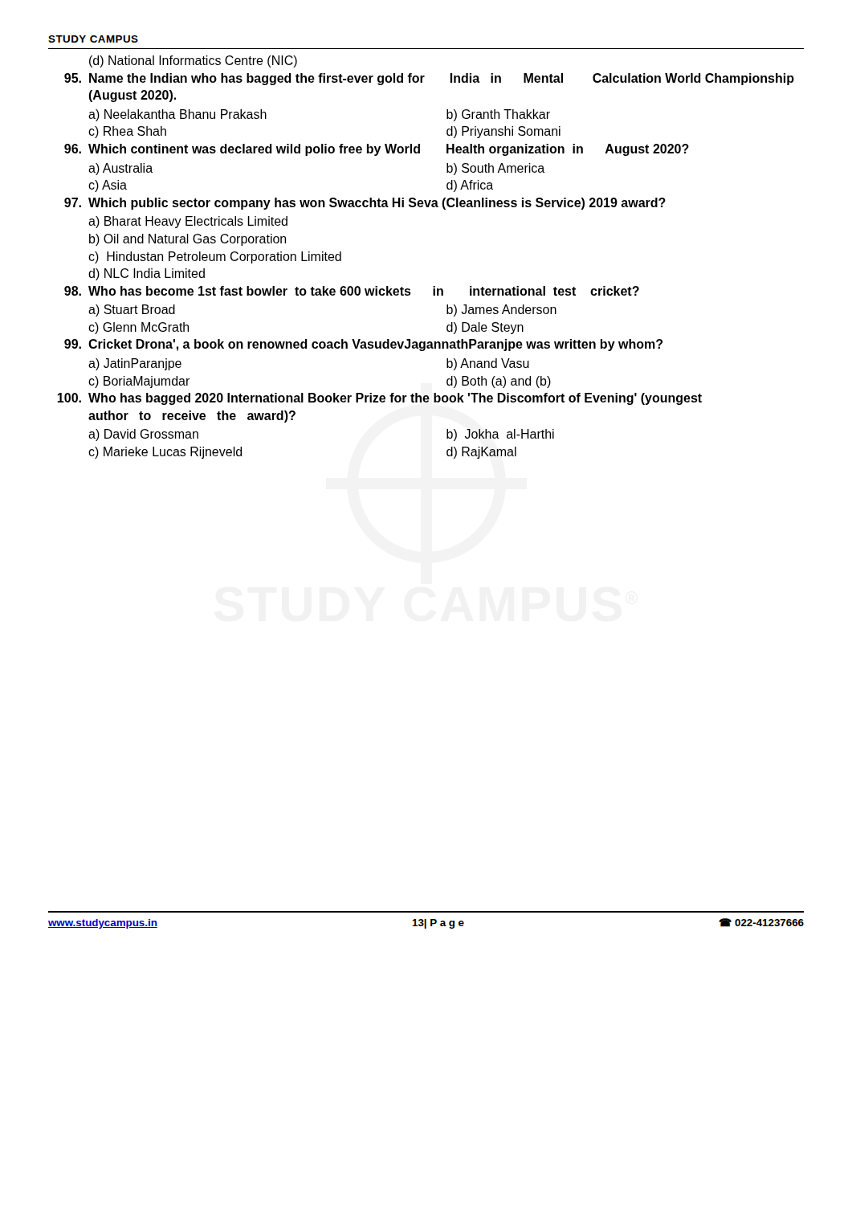STUDY CAMPUS
(d) National Informatics Centre (NIC)
95.
Name the Indian who has bagged the first-ever gold for India in Mental Calculation World Championship (August 2020).
a) Neelakantha Bhanu Prakash
b) Granth Thakkar
c) Rhea Shah
d) Priyanshi Somani
96.
Which continent was declared wild polio free by World Health organization in August 2020?
a) Australia
b) South America
c) Asia
d) Africa
97.
Which public sector company has won Swacchta Hi Seva (Cleanliness is Service) 2019 award?
a) Bharat Heavy Electricals Limited
b) Oil and Natural Gas Corporation
c) Hindustan Petroleum Corporation Limited
d) NLC India Limited
98.
Who has become 1st fast bowler to take 600 wickets in international test cricket?
a) Stuart Broad
b) James Anderson
c) Glenn McGrath
d) Dale Steyn
99.
Cricket Drona', a book on renowned coach VasudevJagannathParanjpe was written by whom?
a) JatinParanjpe
b) Anand Vasu
c) BoriaMajumdar
d) Both (a) and (b)
100.
Who has bagged 2020 International Booker Prize for the book 'The Discomfort of Evening' (youngest author to receive the award)?
a) David Grossman
b) Jokha al-Harthi
c) Marieke Lucas Rijneveld
d) RajKamal
STUDY CAMPUS®
www.studycampus.in
13| P a g e
☎ 022-41237666